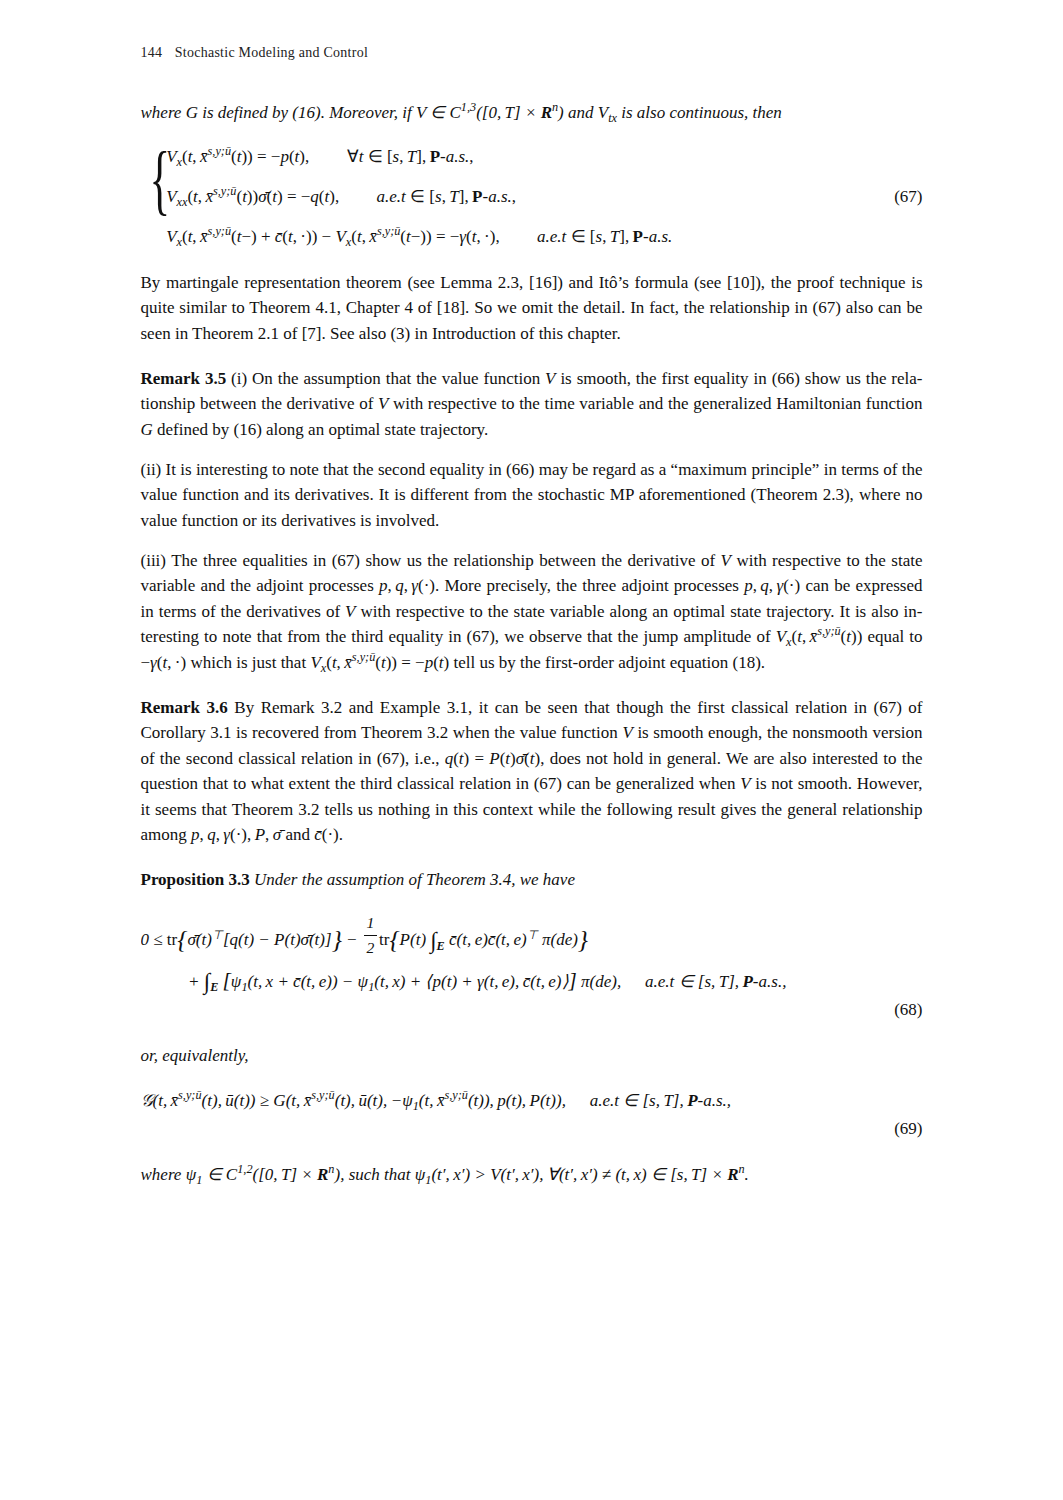144 Stochastic Modeling and Control
where G is defined by (16). Moreover, if V ∈ C1,3([0, T] × Rn) and Vtx is also continuous, then
{
Vx(t, x̄s,y;ū(t)) = −p(t), ∀t ∈ [s, T], P-a.s.,
Vxx(t, x̄s,y;ū(t))σ̄(t) = −q(t), a.e.t ∈ [s, T], P-a.s.,
Vx(t, x̄s,y;ū(t−) + c̄(t, ·)) − Vx(t, x̄s,y;ū(t−)) = −γ(t, ·), a.e.t ∈ [s, T], P-a.s.
(67)
By martingale representation theorem (see Lemma 2.3, [16]) and Itô’s formula (see [10]), the proof technique is quite similar to Theorem 4.1, Chapter 4 of [18]. So we omit the detail. In fact, the relationship in (67) also can be seen in Theorem 2.1 of [7]. See also (3) in Introduction of this chapter.
Remark 3.5 (i) On the assumption that the value function V is smooth, the first equality in (66) show us the relationship between the derivative of V with respective to the time variable and the generalized Hamiltonian function G defined by (16) along an optimal state trajectory.
(ii) It is interesting to note that the second equality in (66) may be regard as a “maximum principle” in terms of the value function and its derivatives. It is different from the stochastic MP aforementioned (Theorem 2.3), where no value function or its derivatives is involved.
(iii) The three equalities in (67) show us the relationship between the derivative of V with respective to the state variable and the adjoint processes p, q, γ(·). More precisely, the three adjoint processes p, q, γ(·) can be expressed in terms of the derivatives of V with respective to the state variable along an optimal state trajectory. It is also interesting to note that from the third equality in (67), we observe that the jump amplitude of Vx(t, x̄s,y;ū(t)) equal to −γ(t, ·) which is just that Vx(t, x̄s,y;ū(t)) = −p(t) tell us by the first-order adjoint equation (18).
Remark 3.6 By Remark 3.2 and Example 3.1, it can be seen that though the first classical relation in (67) of Corollary 3.1 is recovered from Theorem 3.2 when the value function V is smooth enough, the nonsmooth version of the second classical relation in (67), i.e., q(t) = P(t)σ̄(t), does not hold in general. We are also interested to the question that to what extent the third classical relation in (67) can be generalized when V is not smooth. However, it seems that Theorem 3.2 tells us nothing in this context while the following result gives the general relationship among p, q, γ(·), P, σ̄ and c̄(·).
Proposition 3.3 Under the assumption of Theorem 3.4, we have
0 ≤ tr{σ̄(t)⊤[q(t) − P(t)σ̄(t)]} − 12 tr{P(t) ∫E c̄(t, e)c̄(t, e)⊤ π(de)}
+ ∫E [ψ1(t, x + c̄(t, e)) − ψ1(t, x) + ⟨p(t) + γ(t, e), c̄(t, e)⟩] π(de), a.e.t ∈ [s, T], P-a.s.,
(68)
or, equivalently,
𝒢(t, x̄s,y;ū(t), ū(t)) ≥ G(t, x̄s,y;ū(t), ū(t), −ψ1(t, x̄s,y;ū(t)), p(t), P(t)), a.e.t ∈ [s, T], P-a.s.,
(69)
where ψ1 ∈ C1,2([0, T] × Rn), such that ψ1(t′, x′) > V(t′, x′), ∀(t′, x′) ≠ (t, x) ∈ [s, T] × Rn.